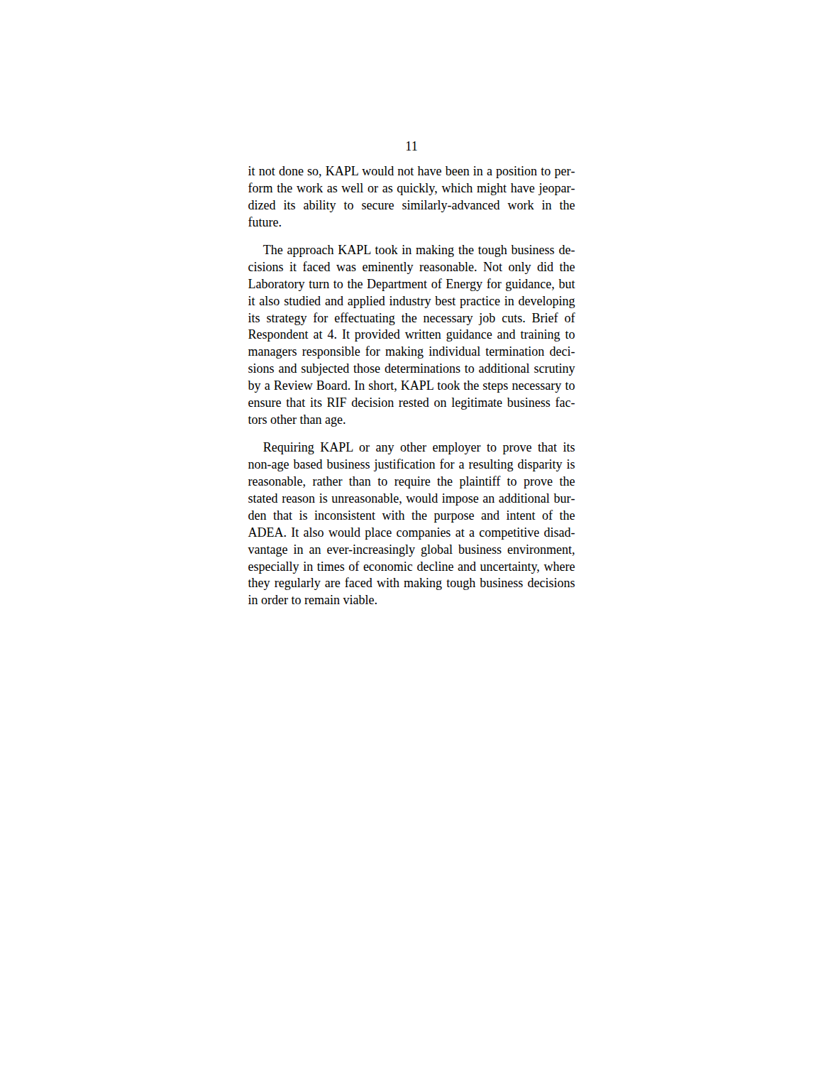11
it not done so, KAPL would not have been in a position to perform the work as well or as quickly, which might have jeopardized its ability to secure similarly-advanced work in the future.
The approach KAPL took in making the tough business decisions it faced was eminently reasonable. Not only did the Laboratory turn to the Department of Energy for guidance, but it also studied and applied industry best practice in developing its strategy for effectuating the necessary job cuts. Brief of Respondent at 4. It provided written guidance and training to managers responsible for making individual termination decisions and subjected those determinations to additional scrutiny by a Review Board. In short, KAPL took the steps necessary to ensure that its RIF decision rested on legitimate business factors other than age.
Requiring KAPL or any other employer to prove that its non-age based business justification for a resulting disparity is reasonable, rather than to require the plaintiff to prove the stated reason is unreasonable, would impose an additional burden that is inconsistent with the purpose and intent of the ADEA. It also would place companies at a competitive disadvantage in an ever-increasingly global business environment, especially in times of economic decline and uncertainty, where they regularly are faced with making tough business decisions in order to remain viable.